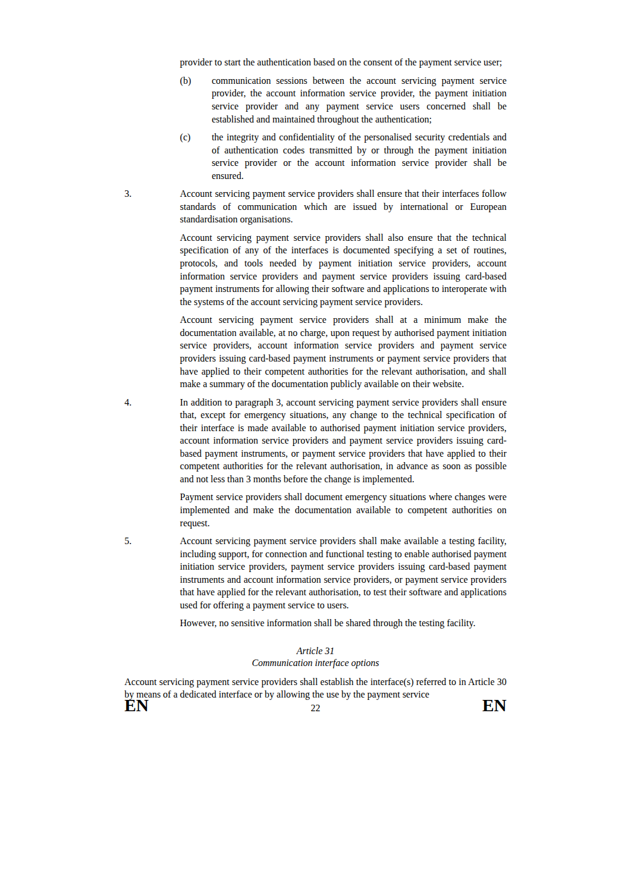provider to start the authentication based on the consent of the payment service user;
(b)
communication sessions between the account servicing payment service provider, the account information service provider, the payment initiation service provider and any payment service users concerned shall be established and maintained throughout the authentication;
(c)
the integrity and confidentiality of the personalised security credentials and of authentication codes transmitted by or through the payment initiation service provider or the account information service provider shall be ensured.
3.
Account servicing payment service providers shall ensure that their interfaces follow standards of communication which are issued by international or European standardisation organisations.
Account servicing payment service providers shall also ensure that the technical specification of any of the interfaces is documented specifying a set of routines, protocols, and tools needed by payment initiation service providers, account information service providers and payment service providers issuing card-based payment instruments for allowing their software and applications to interoperate with the systems of the account servicing payment service providers.
Account servicing payment service providers shall at a minimum make the documentation available, at no charge, upon request by authorised payment initiation service providers, account information service providers and payment service providers issuing card-based payment instruments or payment service providers that have applied to their competent authorities for the relevant authorisation, and shall make a summary of the documentation publicly available on their website.
4.
In addition to paragraph 3, account servicing payment service providers shall ensure that, except for emergency situations, any change to the technical specification of their interface is made available to authorised payment initiation service providers, account information service providers and payment service providers issuing card-based payment instruments, or payment service providers that have applied to their competent authorities for the relevant authorisation, in advance as soon as possible and not less than 3 months before the change is implemented.
Payment service providers shall document emergency situations where changes were implemented and make the documentation available to competent authorities on request.
5.
Account servicing payment service providers shall make available a testing facility, including support, for connection and functional testing to enable authorised payment initiation service providers, payment service providers issuing card-based payment instruments and account information service providers, or payment service providers that have applied for the relevant authorisation, to test their software and applications used for offering a payment service to users.
However, no sensitive information shall be shared through the testing facility.
Article 31 Communication interface options
Account servicing payment service providers shall establish the interface(s) referred to in Article 30 by means of a dedicated interface or by allowing the use by the payment service
EN 22 EN